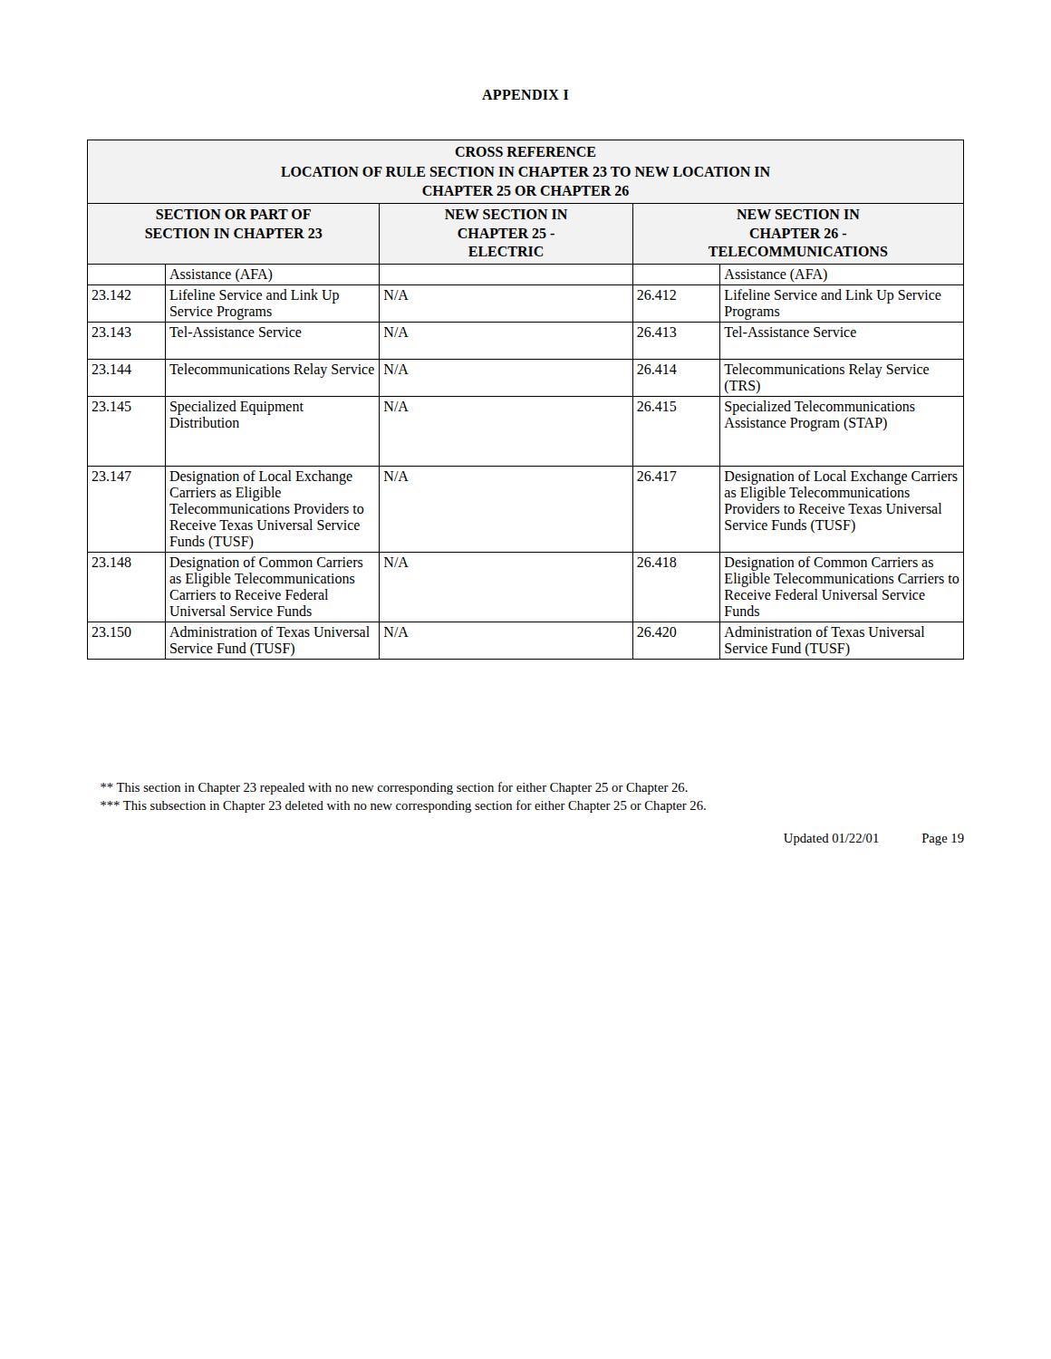APPENDIX I
| CROSS REFERENCE LOCATION OF RULE SECTION IN CHAPTER 23 TO NEW LOCATION IN CHAPTER 25 OR CHAPTER 26 |
| SECTION OR PART OF SECTION IN CHAPTER 23 | NEW SECTION IN CHAPTER 25 - ELECTRIC | NEW SECTION IN CHAPTER 26 - TELECOMMUNICATIONS |
| | Assistance (AFA) | | | Assistance (AFA) |
| 23.142 | Lifeline Service and Link Up Service Programs | N/A | 26.412 | Lifeline Service and Link Up Service Programs |
| 23.143 | Tel-Assistance Service | N/A | 26.413 | Tel-Assistance Service |
| 23.144 | Telecommunications Relay Service | N/A | 26.414 | Telecommunications Relay Service (TRS) |
| 23.145 | Specialized Equipment Distribution | N/A | 26.415 | Specialized Telecommunications Assistance Program (STAP) |
| 23.147 | Designation of Local Exchange Carriers as Eligible Telecommunications Providers to Receive Texas Universal Service Funds (TUSF) | N/A | 26.417 | Designation of Local Exchange Carriers as Eligible Telecommunications Providers to Receive Texas Universal Service Funds (TUSF) |
| 23.148 | Designation of Common Carriers as Eligible Telecommunications Carriers to Receive Federal Universal Service Funds | N/A | 26.418 | Designation of Common Carriers as Eligible Telecommunications Carriers to Receive Federal Universal Service Funds |
| 23.150 | Administration of Texas Universal Service Fund (TUSF) | N/A | 26.420 | Administration of Texas Universal Service Fund (TUSF) |
** This section in Chapter 23 repealed with no new corresponding section for either Chapter 25 or Chapter 26.
*** This subsection in Chapter 23 deleted with no new corresponding section for either Chapter 25 or Chapter 26.
Updated 01/22/01 Page 19